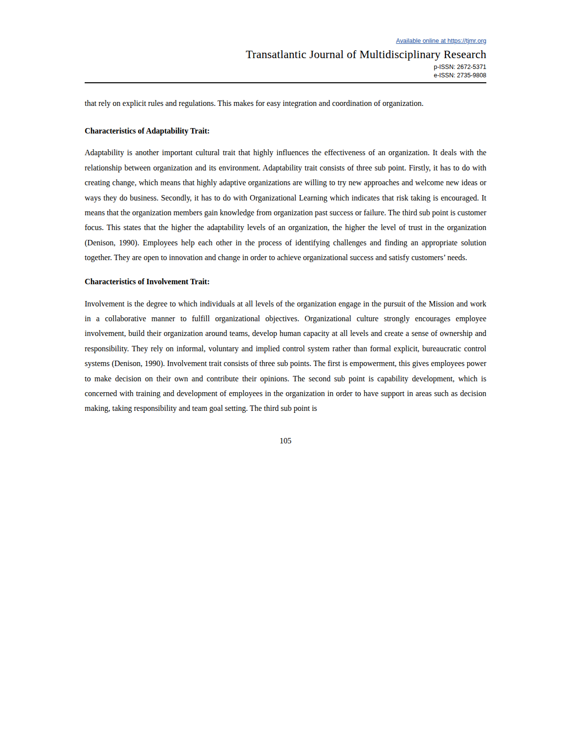Available online at https://tjmr.org Transatlantic Journal of Multidisciplinary Research p-ISSN: 2672-5371 e-ISSN: 2735-9808
that rely on explicit rules and regulations. This makes for easy integration and coordination of organization.
Characteristics of Adaptability Trait:
Adaptability is another important cultural trait that highly influences the effectiveness of an organization. It deals with the relationship between organization and its environment. Adaptability trait consists of three sub point. Firstly, it has to do with creating change, which means that highly adaptive organizations are willing to try new approaches and welcome new ideas or ways they do business. Secondly, it has to do with Organizational Learning which indicates that risk taking is encouraged. It means that the organization members gain knowledge from organization past success or failure. The third sub point is customer focus. This states that the higher the adaptability levels of an organization, the higher the level of trust in the organization (Denison, 1990). Employees help each other in the process of identifying challenges and finding an appropriate solution together. They are open to innovation and change in order to achieve organizational success and satisfy customers’ needs.
Characteristics of Involvement Trait:
Involvement is the degree to which individuals at all levels of the organization engage in the pursuit of the Mission and work in a collaborative manner to fulfill organizational objectives. Organizational culture strongly encourages employee involvement, build their organization around teams, develop human capacity at all levels and create a sense of ownership and responsibility. They rely on informal, voluntary and implied control system rather than formal explicit, bureaucratic control systems (Denison, 1990). Involvement trait consists of three sub points. The first is empowerment, this gives employees power to make decision on their own and contribute their opinions. The second sub point is capability development, which is concerned with training and development of employees in the organization in order to have support in areas such as decision making, taking responsibility and team goal setting. The third sub point is
105